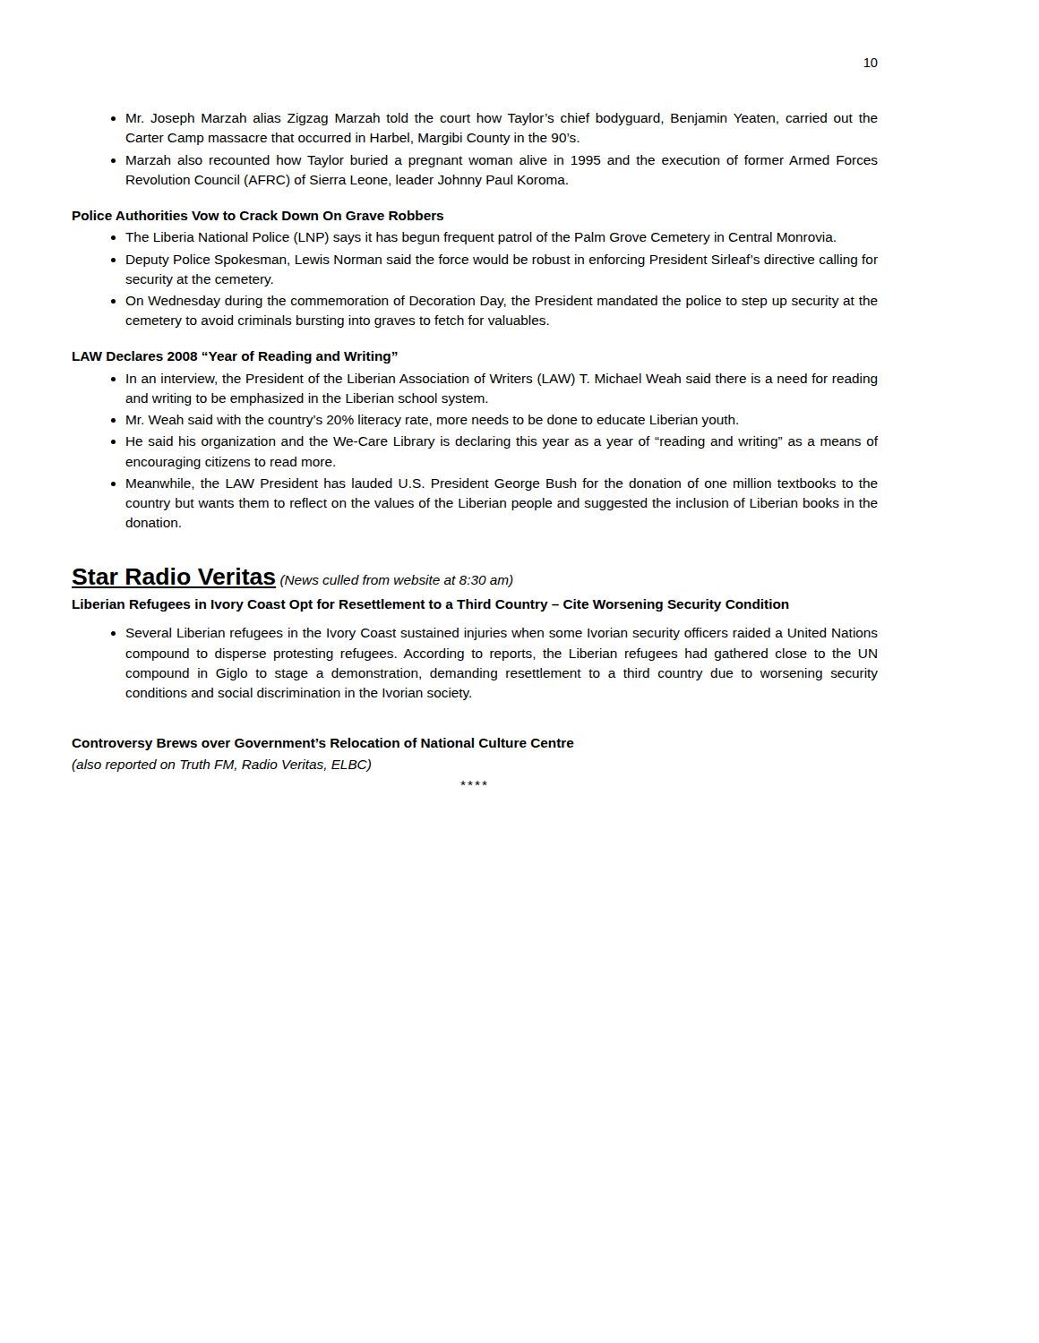10
Mr. Joseph Marzah alias Zigzag Marzah told the court how Taylor’s chief bodyguard, Benjamin Yeaten, carried out the Carter Camp massacre that occurred in Harbel, Margibi County in the 90’s.
Marzah also recounted how Taylor buried a pregnant woman alive in 1995 and the execution of former Armed Forces Revolution Council (AFRC) of Sierra Leone, leader Johnny Paul Koroma.
Police Authorities Vow to Crack Down On Grave Robbers
The Liberia National Police (LNP) says it has begun frequent patrol of the Palm Grove Cemetery in Central Monrovia.
Deputy Police Spokesman, Lewis Norman said the force would be robust in enforcing President Sirleaf’s directive calling for security at the cemetery.
On Wednesday during the commemoration of Decoration Day, the President mandated the police to step up security at the cemetery to avoid criminals bursting into graves to fetch for valuables.
LAW Declares 2008 “Year of Reading and Writing”
In an interview, the President of the Liberian Association of Writers (LAW) T. Michael Weah said there is a need for reading and writing to be emphasized in the Liberian school system.
Mr. Weah said with the country’s 20% literacy rate, more needs to be done to educate Liberian youth.
He said his organization and the We-Care Library is declaring this year as a year of “reading and writing” as a means of encouraging citizens to read more.
Meanwhile, the LAW President has lauded U.S. President George Bush for the donation of one million textbooks to the country but wants them to reflect on the values of the Liberian people and suggested the inclusion of Liberian books in the donation.
Star Radio Veritas
(News culled from website at 8:30 am)
Liberian Refugees in Ivory Coast Opt for Resettlement to a Third Country – Cite Worsening Security Condition
Several Liberian refugees in the Ivory Coast sustained injuries when some Ivorian security officers raided a United Nations compound to disperse protesting refugees. According to reports, the Liberian refugees had gathered close to the UN compound in Giglo to stage a demonstration, demanding resettlement to a third country due to worsening security conditions and social discrimination in the Ivorian society.
Controversy Brews over Government’s Relocation of National Culture Centre
(also reported on Truth FM, Radio Veritas, ELBC)
****